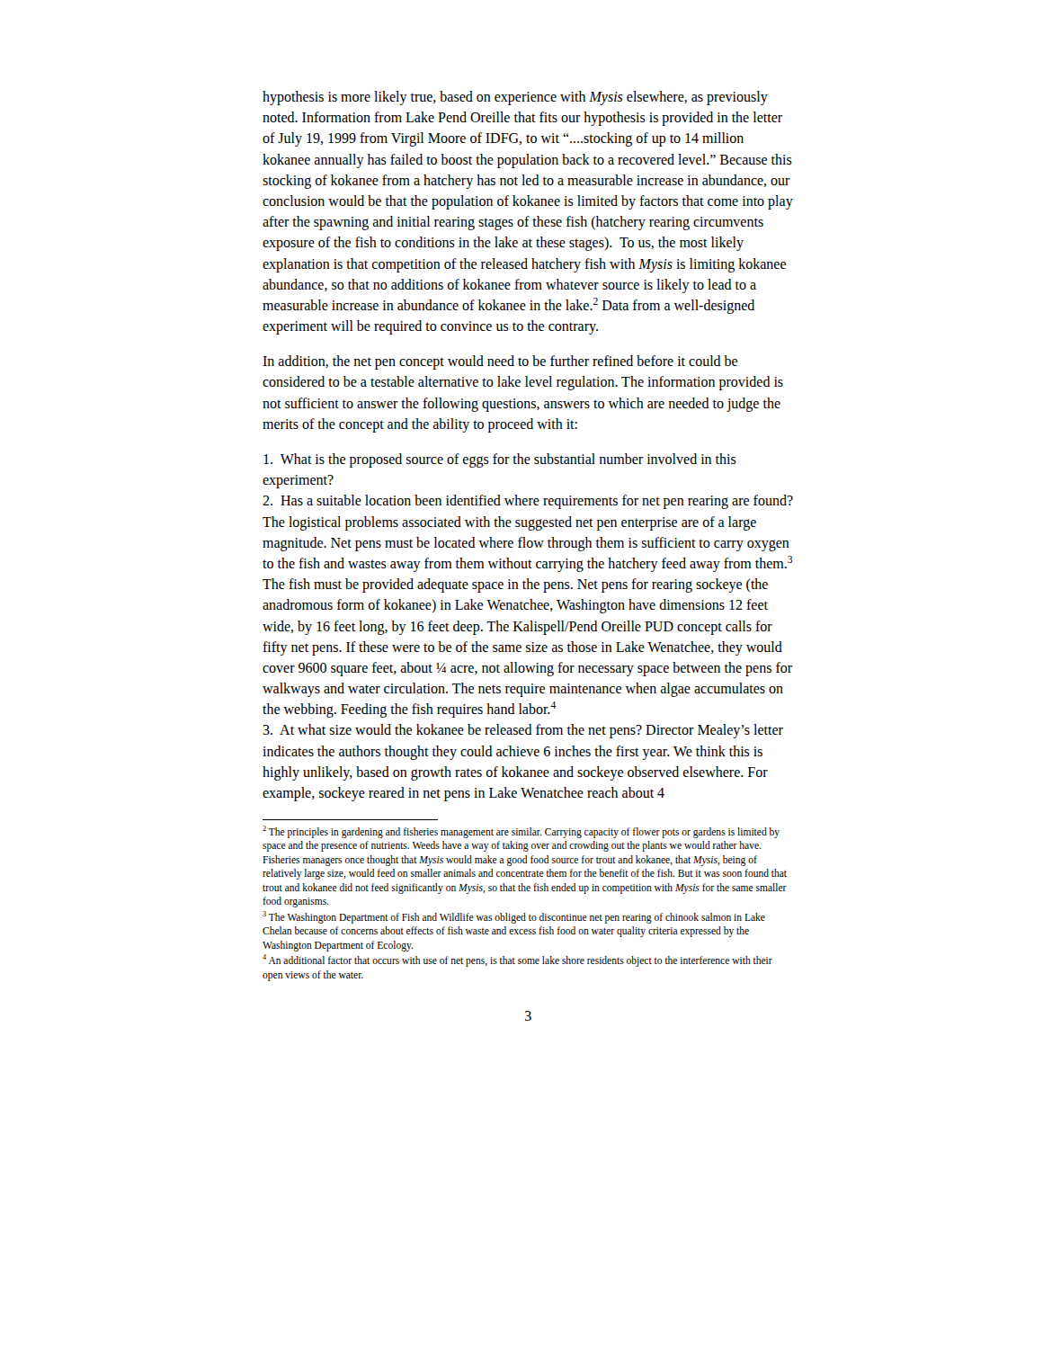hypothesis is more likely true, based on experience with Mysis elsewhere, as previously noted. Information from Lake Pend Oreille that fits our hypothesis is provided in the letter of July 19, 1999 from Virgil Moore of IDFG, to wit “....stocking of up to 14 million kokanee annually has failed to boost the population back to a recovered level.” Because this stocking of kokanee from a hatchery has not led to a measurable increase in abundance, our conclusion would be that the population of kokanee is limited by factors that come into play after the spawning and initial rearing stages of these fish (hatchery rearing circumvents exposure of the fish to conditions in the lake at these stages). To us, the most likely explanation is that competition of the released hatchery fish with Mysis is limiting kokanee abundance, so that no additions of kokanee from whatever source is likely to lead to a measurable increase in abundance of kokanee in the lake.2 Data from a well-designed experiment will be required to convince us to the contrary.
In addition, the net pen concept would need to be further refined before it could be considered to be a testable alternative to lake level regulation. The information provided is not sufficient to answer the following questions, answers to which are needed to judge the merits of the concept and the ability to proceed with it:
1. What is the proposed source of eggs for the substantial number involved in this experiment?
2. Has a suitable location been identified where requirements for net pen rearing are found? The logistical problems associated with the suggested net pen enterprise are of a large magnitude. Net pens must be located where flow through them is sufficient to carry oxygen to the fish and wastes away from them without carrying the hatchery feed away from them.3 The fish must be provided adequate space in the pens. Net pens for rearing sockeye (the anadromous form of kokanee) in Lake Wenatchee, Washington have dimensions 12 feet wide, by 16 feet long, by 16 feet deep. The Kalispell/Pend Oreille PUD concept calls for fifty net pens. If these were to be of the same size as those in Lake Wenatchee, they would cover 9600 square feet, about ¼ acre, not allowing for necessary space between the pens for walkways and water circulation. The nets require maintenance when algae accumulates on the webbing. Feeding the fish requires hand labor.4
3. At what size would the kokanee be released from the net pens? Director Mealey’s letter indicates the authors thought they could achieve 6 inches the first year. We think this is highly unlikely, based on growth rates of kokanee and sockeye observed elsewhere. For example, sockeye reared in net pens in Lake Wenatchee reach about 4
2 The principles in gardening and fisheries management are similar. Carrying capacity of flower pots or gardens is limited by space and the presence of nutrients. Weeds have a way of taking over and crowding out the plants we would rather have. Fisheries managers once thought that Mysis would make a good food source for trout and kokanee, that Mysis, being of relatively large size, would feed on smaller animals and concentrate them for the benefit of the fish. But it was soon found that trout and kokanee did not feed significantly on Mysis, so that the fish ended up in competition with Mysis for the same smaller food organisms.
3 The Washington Department of Fish and Wildlife was obliged to discontinue net pen rearing of chinook salmon in Lake Chelan because of concerns about effects of fish waste and excess fish food on water quality criteria expressed by the Washington Department of Ecology.
4 An additional factor that occurs with use of net pens, is that some lake shore residents object to the interference with their open views of the water.
3